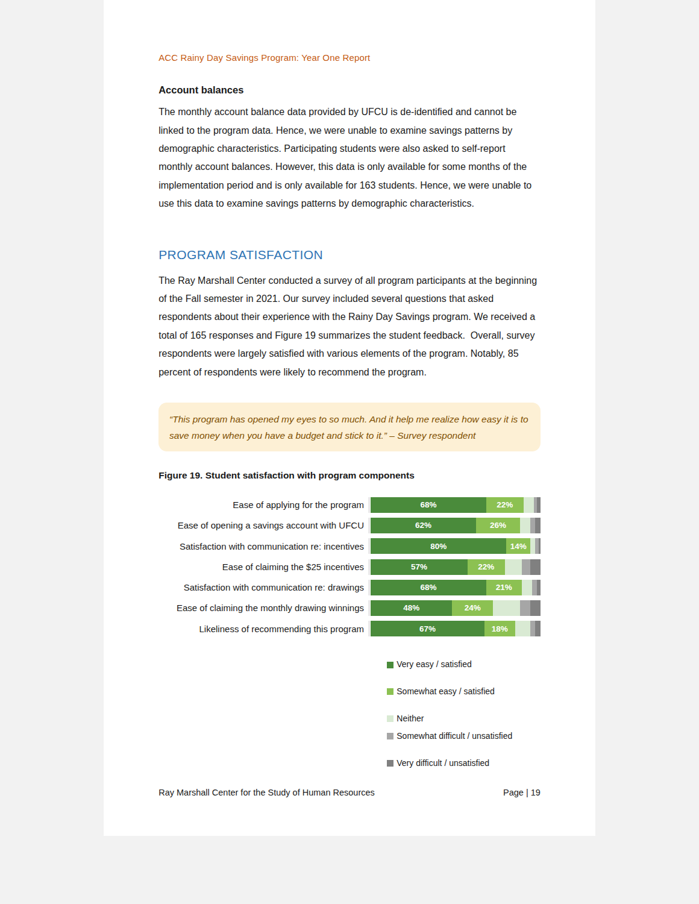ACC Rainy Day Savings Program: Year One Report
Account balances
The monthly account balance data provided by UFCU is de-identified and cannot be linked to the program data. Hence, we were unable to examine savings patterns by demographic characteristics. Participating students were also asked to self-report monthly account balances. However, this data is only available for some months of the implementation period and is only available for 163 students. Hence, we were unable to use this data to examine savings patterns by demographic characteristics.
Program Satisfaction
The Ray Marshall Center conducted a survey of all program participants at the beginning of the Fall semester in 2021. Our survey included several questions that asked respondents about their experience with the Rainy Day Savings program. We received a total of 165 responses and Figure 19 summarizes the student feedback. Overall, survey respondents were largely satisfied with various elements of the program. Notably, 85 percent of respondents were likely to recommend the program.
“This program has opened my eyes to so much. And it help me realize how easy it is to save money when you have a budget and stick to it.” – Survey respondent
Figure 19. Student satisfaction with program components
Ease of applying for the program
68%
22%
Ease of opening a savings account with UFCU
62%
26%
Satisfaction with communication re: incentives
80%
14%
Ease of claiming the $25 incentives
57%
22%
Satisfaction with communication re: drawings
68%
21%
Ease of claiming the monthly drawing winnings
48%
24%
Likeliness of recommending this program
67%
18%
Very easy / satisfied
Somewhat easy / satisfied
Neither
Somewhat difficult / unsatisfied
Very difficult / unsatisfied
Ray Marshall Center for the Study of Human Resources Page | 19